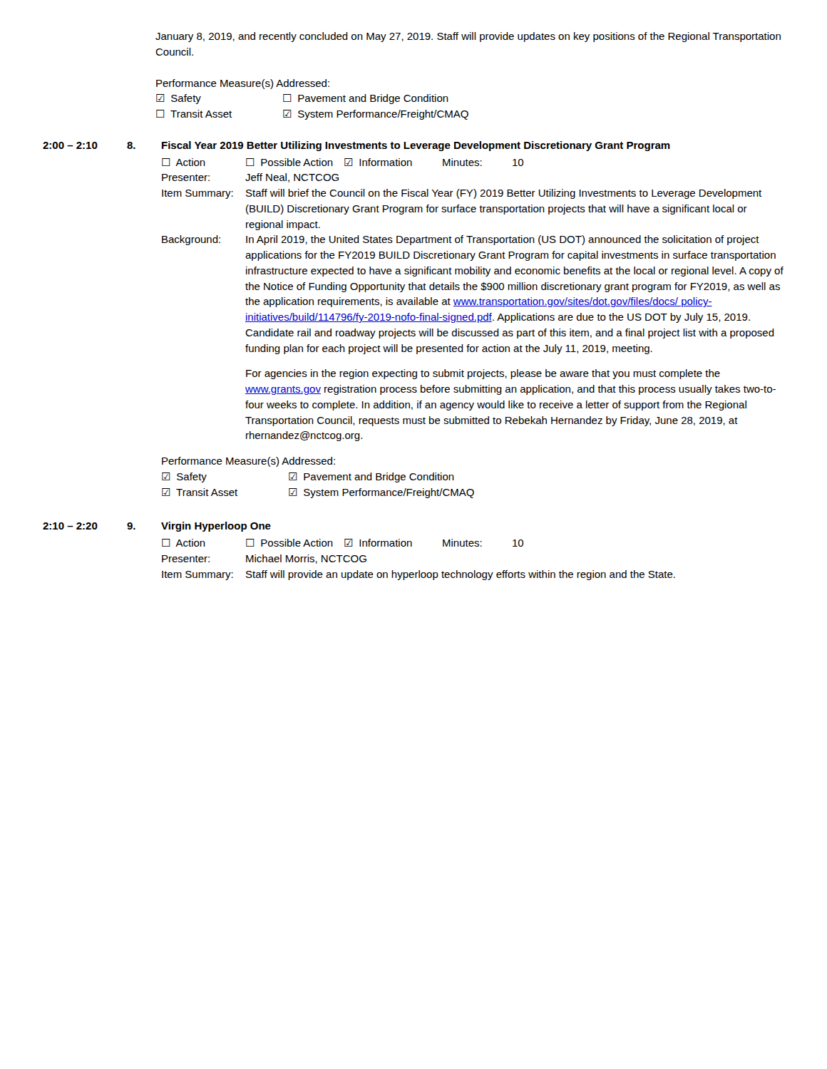January 8, 2019, and recently concluded on May 27, 2019. Staff will provide updates on key positions of the Regional Transportation Council.
Performance Measure(s) Addressed:
☑ Safety
☐ Pavement and Bridge Condition
☐ Transit Asset
☑ System Performance/Freight/CMAQ
2:00 – 2:10
8.
Fiscal Year 2019 Better Utilizing Investments to Leverage Development Discretionary Grant Program
☐ Action
☐ Possible Action
☑ Information
Minutes:
10
Presenter:
Jeff Neal, NCTCOG
Item Summary:
Staff will brief the Council on the Fiscal Year (FY) 2019 Better Utilizing Investments to Leverage Development (BUILD) Discretionary Grant Program for surface transportation projects that will have a significant local or regional impact.
Background:
In April 2019, the United States Department of Transportation (US DOT) announced the solicitation of project applications for the FY2019 BUILD Discretionary Grant Program for capital investments in surface transportation infrastructure expected to have a significant mobility and economic benefits at the local or regional level. A copy of the Notice of Funding Opportunity that details the $900 million discretionary grant program for FY2019, as well as the application requirements, is available at www.transportation.gov/sites/dot.gov/files/docs/ policy-initiatives/build/114796/fy-2019-nofo-final-signed.pdf. Applications are due to the US DOT by July 15, 2019. Candidate rail and roadway projects will be discussed as part of this item, and a final project list with a proposed funding plan for each project will be presented for action at the July 11, 2019, meeting.
For agencies in the region expecting to submit projects, please be aware that you must complete the www.grants.gov registration process before submitting an application, and that this process usually takes two-to-four weeks to complete. In addition, if an agency would like to receive a letter of support from the Regional Transportation Council, requests must be submitted to Rebekah Hernandez by Friday, June 28, 2019, at rhernandez@nctcog.org.
Performance Measure(s) Addressed:
☑ Safety
☑ Pavement and Bridge Condition
☑ Transit Asset
☑ System Performance/Freight/CMAQ
2:10 – 2:20
9.
Virgin Hyperloop One
☐ Action
☐ Possible Action
☑ Information
Minutes:
10
Presenter:
Michael Morris, NCTCOG
Item Summary:
Staff will provide an update on hyperloop technology efforts within the region and the State.